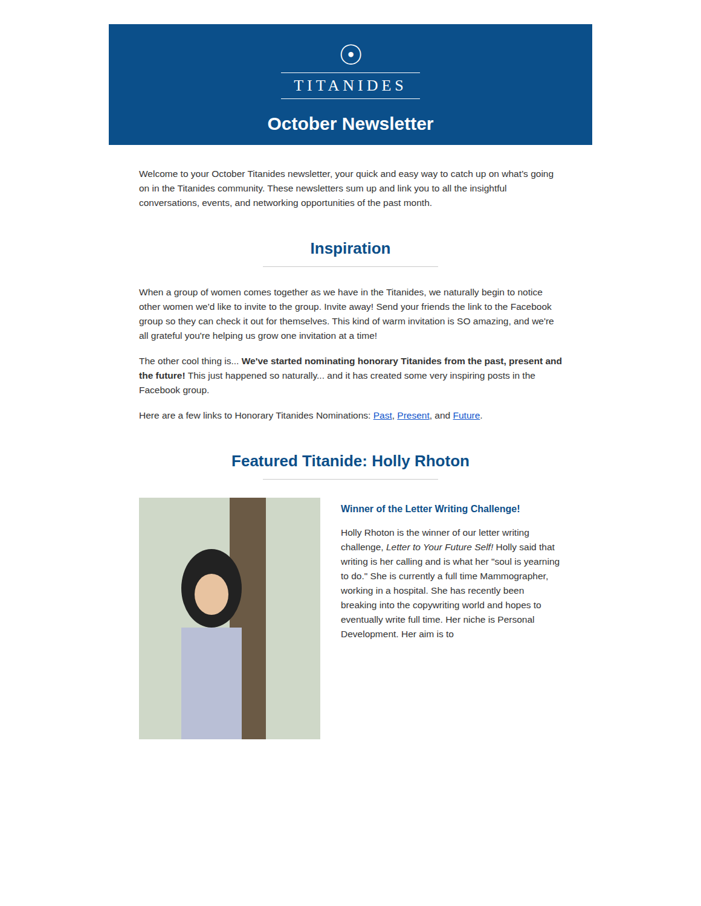☉
TITANIDES
October Newsletter
Welcome to your October Titanides newsletter, your quick and easy way to catch up on what’s going on in the Titanides community. These newsletters sum up and link you to all the insightful conversations, events, and networking opportunities of the past month.
Inspiration
When a group of women comes together as we have in the Titanides, we naturally begin to notice other women we'd like to invite to the group. Invite away! Send your friends the link to the Facebook group so they can check it out for themselves. This kind of warm invitation is SO amazing, and we're all grateful you're helping us grow one invitation at a time!
The other cool thing is... We've started nominating honorary Titanides from the past, present and the future! This just happened so naturally... and it has created some very inspiring posts in the Facebook group.
Here are a few links to Honorary Titanides Nominations: Past, Present, and Future.
Featured Titanide: Holly Rhoton
Winner of the Letter Writing Challenge!
Holly Rhoton is the winner of our letter writing challenge, Letter to Your Future Self! Holly said that writing is her calling and is what her "soul is yearning to do." She is currently a full time Mammographer, working in a hospital. She has recently been breaking into the copywriting world and hopes to eventually write full time. Her niche is Personal Development. Her aim is to